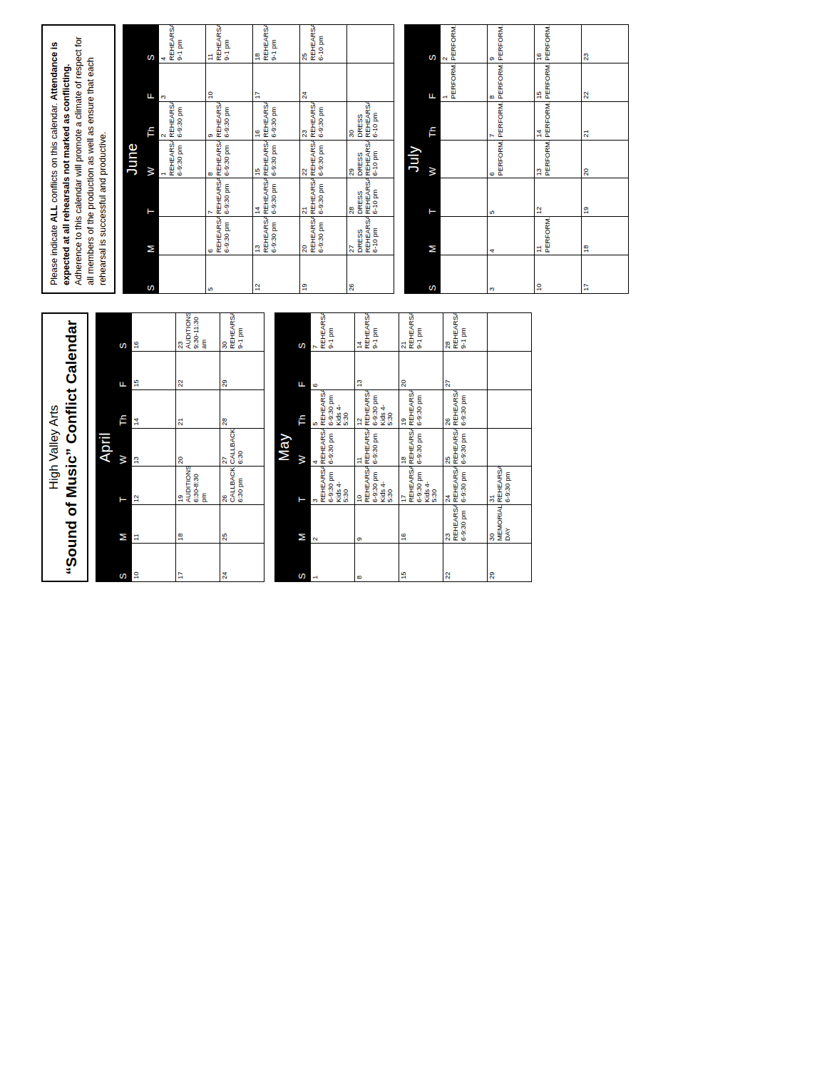High Valley Arts
“Sound of Music” Conflict Calendar
April
| S | M | T | W | Th | F | S |
| --- | --- | --- | --- | --- | --- | --- |
| 10 | 11 | 12 | 13 | 14 | 15 | 16 |
| 17 | 18 | 19 AUDITIONS 6:30-8:30 pm | 20 | 21 | 22 | 23 AUDITIONS 9:30-11:30 am |
| 24 | 25 | 26 CALLBACKS 6:30 pm | 27 CALLBACKS 6:30 | 28 | 29 | 30 REHEARSAL 9-1 pm |
May
| S | M | T | W | Th | F | S |
| --- | --- | --- | --- | --- | --- | --- |
| 1 | 2 | 3 REHEARSAL 6-9:30 pm Kids 4-5:30 | 4 REHEARSAL 6-9:30 pm | 5 REHEARSAL 6-9:30 pm Kids 4-5:30 | 6 | 7 REHEARSAL 9-1 pm |
| 8 | 9 | 10 REHEARSAL 6-9:30 pm Kids 4-5:30 | 11 REHEARSAL 6-9:30 pm | 12 REHEARSAL 6-9:30 pm Kids 4-5:30 | 13 | 14 REHEARSAL 9-1 pm |
| 15 | 16 | 17 REHEARSAL 6-9:30 pm Kids 4-5:30 | 18 REHEARSAL 6-9:30 pm | 19 REHEARSAL 6-9:30 pm | 20 | 21 REHEARSAL 9-1 pm |
| 22 | 23 REHEARSAL 6-9:30 pm | 24 REHEARSAL 6-9:30 pm | 25 REHEARSAL 6-9:30 pm | 26 REHEARSAL 6-9:30 pm | 27 | 28 REHEARSAL 9-1 pm |
| 29 | 30 MEMORIAL DAY | 31 REHEARSAL 6-9:30 pm | | | | |
Please indicate ALL conflicts on this calendar. Attendance is expected at all rehearsals not marked as conflicting. Adherence to this calendar will promote a climate of respect for all members of the production as well as ensure that each rehearsal is successful and productive.
June
| S | M | T | W | Th | F | S |
| --- | --- | --- | --- | --- | --- | --- |
| | | | 1 REHEARSAL 6-9:30 pm | 2 REHEARSAL 6-9:30 pm | 3 | 4 REHEARSAL 9-1 pm |
| 5 | 6 REHEARSAL 6-9:30 pm | 7 REHEARSAL 6-9:30 pm | 8 REHEARSAL 6-9:30 pm | 9 REHEARSAL 6-9:30 pm | 10 | 11 REHEARSAL 9-1 pm |
| 12 | 13 REHEARSAL 6-9:30 pm | 14 REHEARSAL 6-9:30 pm | 15 REHEARSAL 6-9:30 pm | 16 REHEARSAL 6-9:30 pm | 17 | 18 REHEARSAL 9-1 pm |
| 19 | 20 REHEARSAL 6-9:30 pm | 21 REHEARSAL 6-9:30 pm | 22 REHEARSAL 6-9:30 pm | 23 REHEARSAL 6-9:30 pm | 24 | 25 REHEARSAL 6-10 pm |
| 26 | 27 DRESS REHEARSAL 6-10 pm | 28 DRESS REHEARSAL 6-10 pm | 29 DRESS REHEARSAL 6-10 pm | 30 DRESS REHEARSAL 6-10 pm | | |
July
| S | M | T | W | Th | F | S |
| --- | --- | --- | --- | --- | --- | --- |
| | | | | | 1 PERFORM. | 2 PERFORM. |
| 3 | 4 | 5 | 6 PERFORM. | 7 PERFORM. | 8 PERFORM. | 9 PERFORM. |
| 10 | 11 PERFORM. | 12 | 13 PERFORM. | 14 PERFORM. | 15 PERFORM. | 16 PERFORM. |
| 17 | 18 | 19 | 20 | 21 | 22 | 23 |